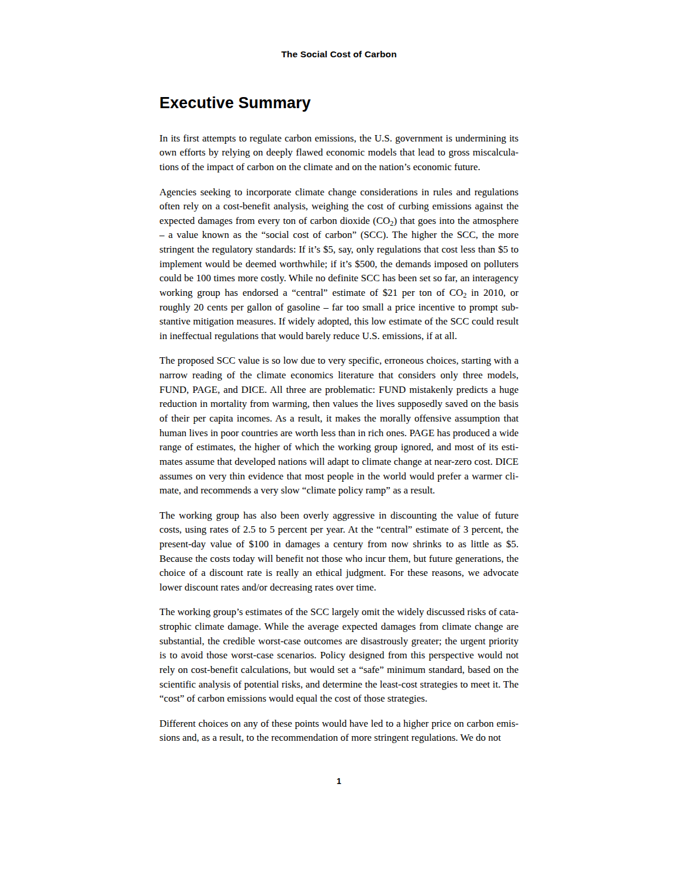The Social Cost of Carbon
Executive Summary
In its first attempts to regulate carbon emissions, the U.S. government is undermining its own efforts by relying on deeply flawed economic models that lead to gross miscalculations of the impact of carbon on the climate and on the nation’s economic future.
Agencies seeking to incorporate climate change considerations in rules and regulations often rely on a cost-benefit analysis, weighing the cost of curbing emissions against the expected damages from every ton of carbon dioxide (CO2) that goes into the atmosphere – a value known as the “social cost of carbon” (SCC). The higher the SCC, the more stringent the regulatory standards: If it’s $5, say, only regulations that cost less than $5 to implement would be deemed worthwhile; if it’s $500, the demands imposed on polluters could be 100 times more costly. While no definite SCC has been set so far, an interagency working group has endorsed a “central” estimate of $21 per ton of CO2 in 2010, or roughly 20 cents per gallon of gasoline – far too small a price incentive to prompt substantive mitigation measures. If widely adopted, this low estimate of the SCC could result in ineffectual regulations that would barely reduce U.S. emissions, if at all.
The proposed SCC value is so low due to very specific, erroneous choices, starting with a narrow reading of the climate economics literature that considers only three models, FUND, PAGE, and DICE. All three are problematic: FUND mistakenly predicts a huge reduction in mortality from warming, then values the lives supposedly saved on the basis of their per capita incomes. As a result, it makes the morally offensive assumption that human lives in poor countries are worth less than in rich ones. PAGE has produced a wide range of estimates, the higher of which the working group ignored, and most of its estimates assume that developed nations will adapt to climate change at near-zero cost. DICE assumes on very thin evidence that most people in the world would prefer a warmer climate, and recommends a very slow “climate policy ramp” as a result.
The working group has also been overly aggressive in discounting the value of future costs, using rates of 2.5 to 5 percent per year. At the “central” estimate of 3 percent, the present-day value of $100 in damages a century from now shrinks to as little as $5. Because the costs today will benefit not those who incur them, but future generations, the choice of a discount rate is really an ethical judgment. For these reasons, we advocate lower discount rates and/or decreasing rates over time.
The working group’s estimates of the SCC largely omit the widely discussed risks of catastrophic climate damage. While the average expected damages from climate change are substantial, the credible worst-case outcomes are disastrously greater; the urgent priority is to avoid those worst-case scenarios. Policy designed from this perspective would not rely on cost-benefit calculations, but would set a “safe” minimum standard, based on the scientific analysis of potential risks, and determine the least-cost strategies to meet it. The “cost” of carbon emissions would equal the cost of those strategies.
Different choices on any of these points would have led to a higher price on carbon emissions and, as a result, to the recommendation of more stringent regulations. We do not
1